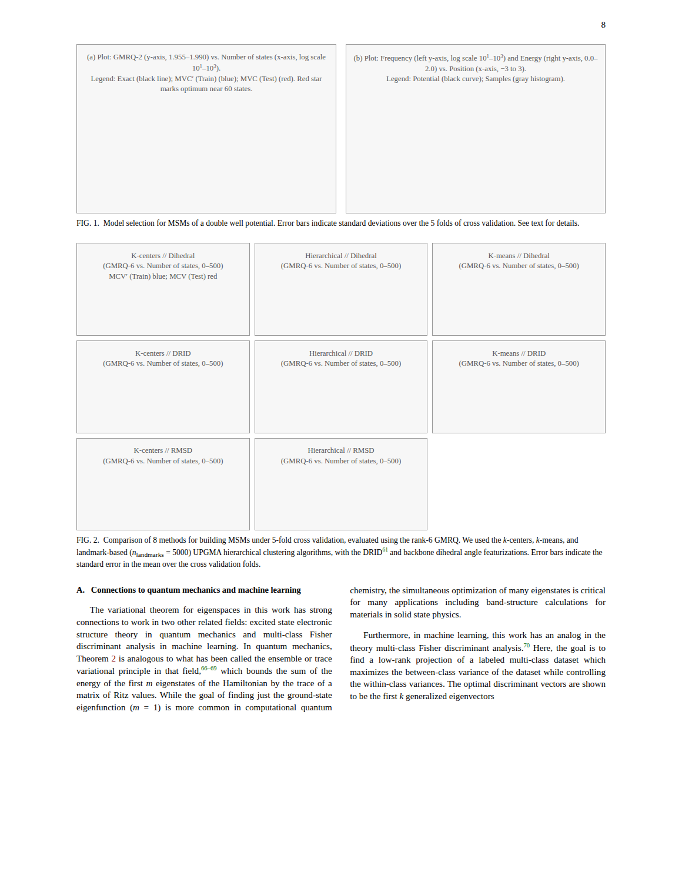8
(a) Plot: GMRQ-2 (y-axis, 1.955–1.990) vs. Number of states (x-axis, log scale 101–103).
Legend: Exact (black line); MVC′ (Train) (blue); MVC (Test) (red). Red star marks optimum near 60 states.
(b) Plot: Frequency (left y-axis, log scale 101–103) and Energy (right y-axis, 0.0–2.0) vs. Position (x-axis, −3 to 3).
Legend: Potential (black curve); Samples (gray histogram).
FIG. 1. Model selection for MSMs of a double well potential. Error bars indicate standard deviations over the 5 folds of cross validation. See text for details.
K-centers // Dihedral
(GMRQ-6 vs. Number of states, 0–500)
MCV′ (Train) blue; MCV (Test) red
Hierarchical // Dihedral
(GMRQ-6 vs. Number of states, 0–500)
K-means // Dihedral
(GMRQ-6 vs. Number of states, 0–500)
K-centers // DRID
(GMRQ-6 vs. Number of states, 0–500)
Hierarchical // DRID
(GMRQ-6 vs. Number of states, 0–500)
K-means // DRID
(GMRQ-6 vs. Number of states, 0–500)
K-centers // RMSD
(GMRQ-6 vs. Number of states, 0–500)
Hierarchical // RMSD
(GMRQ-6 vs. Number of states, 0–500)
FIG. 2. Comparison of 8 methods for building MSMs under 5-fold cross validation, evaluated using the rank-6 GMRQ. We used the k-centers, k-means, and landmark-based (nlandmarks = 5000) UPGMA hierarchical clustering algorithms, with the DRID61 and backbone dihedral angle featurizations. Error bars indicate the standard error in the mean over the cross validation folds.
A. Connections to quantum mechanics and machine learning
The variational theorem for eigenspaces in this work has strong connections to work in two other related fields: excited state electronic structure theory in quantum mechanics and multi-class Fisher discriminant analysis in machine learning. In quantum mechanics, Theorem 2 is analogous to what has been called the ensemble or trace variational principle in that field,66–69 which bounds the sum of the energy of the first m eigenstates of the Hamiltonian by the trace of a matrix of Ritz values. While the goal of finding just the ground-state eigenfunction (m = 1) is more common in computational quantum chemistry, the simultaneous optimization of many eigenstates is critical for many applications including band-structure calculations for materials in solid state physics.
Furthermore, in machine learning, this work has an analog in the theory multi-class Fisher discriminant analysis.70 Here, the goal is to find a low-rank projection of a labeled multi-class dataset which maximizes the between-class variance of the dataset while controlling the within-class variances. The optimal discriminant vectors are shown to be the first k generalized eigenvectors